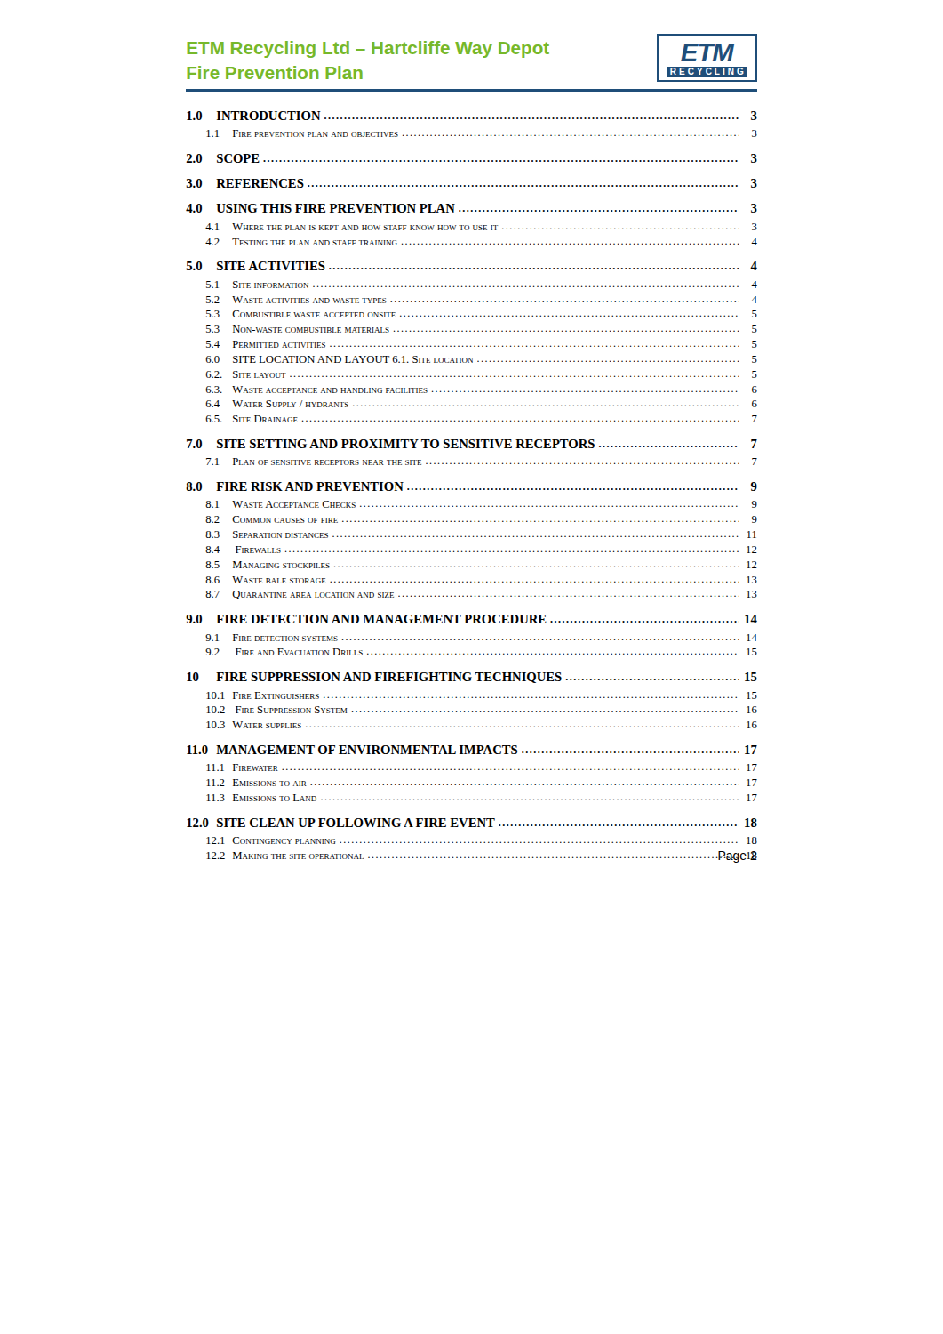ETM Recycling Ltd – Hartcliffe Way Depot
Fire Prevention Plan
ETM RECYCLING
1.0 INTRODUCTION .................................................................................................................................................. 3
1.1 Fire prevention plan and objectives ......................................................................................................................... 3
2.0 SCOPE ................................................................................................................................................................. 3
3.0 REFERENCES ................................................................................................................................................. 3
4.0 USING THIS FIRE PREVENTION PLAN ......................................................................................................... 3
4.1 Where the plan is kept and how staff know how to use it ................................................................. 3
4.2 Testing the plan and staff training ......................................................................................................... 4
5.0 SITE ACTIVITIES ......................................................................................................................... 4
5.1 Site information ......................................................................................................................................... 4
5.2 Waste activities and waste types ......................................................................................................... 4
5.3 Combustible waste accepted onsite ......................................................................................................... 5
5.3 Non-waste combustible materials ......................................................................................................... 5
5.4 Permitted activities ......................................................................................................................... 5
6.0 SITE LOCATION AND LAYOUT 6.1. Site location ......................................................................... 5
6.2. Site layout ......................................................................................................................................... 5
6.3. Waste acceptance and handling facilities ......................................................................................... 6
6.4 Water Supply / hydrants ......................................................................................................................... 6
6.5. Site Drainage ......................................................................................................................................... 7
7.0 SITE SETTING AND PROXIMITY TO SENSITIVE RECEPTORS ......................................................... 7
7.1 Plan of sensitive receptors near the site ......................................................................................... 7
8.0 FIRE RISK AND PREVENTION ......................................................................................................... 9
8.1 Waste Acceptance Checks ......................................................................................................................... 9
8.2 Common causes of fire ......................................................................................................................... 9
8.3 Separation distances ......................................................................................................................... 11
8.4 Firewalls ......................................................................................................................................... 12
8.5 Managing stockpiles ......................................................................................................................... 12
8.6 Waste bale storage ......................................................................................................................... 13
8.7 Quarantine area location and size ......................................................................................................... 13
9.0 FIRE DETECTION AND MANAGEMENT PROCEDURE ......................................................................... 14
9.1 Fire detection systems ......................................................................................................................... 14
9.2 Fire and Evacuation Drills ......................................................................................................................... 15
10 FIRE SUPPRESSION AND FIREFIGHTING TECHNIQUES ................................................................. 15
10.1 Fire Extinguishers ......................................................................................................................... 15
10.2 Fire Suppression System ......................................................................................................................... 16
10.3 Water supplies ......................................................................................................................................... 16
11.0 MANAGEMENT OF ENVIRONMENTAL IMPACTS ......................................................................... 17
11.1 Firewater ......................................................................................................................................... 17
11.2 Emissions to air ......................................................................................................................................... 17
11.3 Emissions to Land ......................................................................................................................... 17
12.0 SITE CLEAN UP FOLLOWING A FIRE EVENT ......................................................................... 18
12.1 Contingency planning ......................................................................................................................... 18
12.2 Making the site operational ......................................................................................................... 18
Page 2